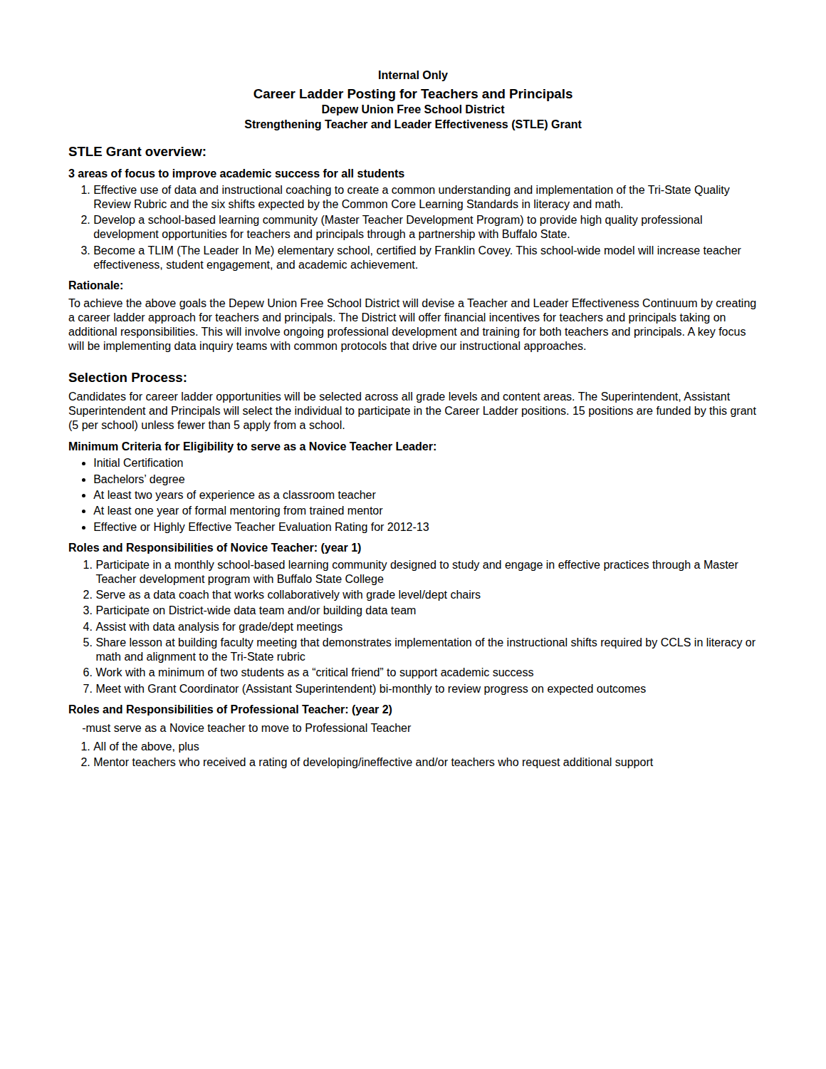Internal Only
Career Ladder Posting for Teachers and Principals
Depew Union Free School District
Strengthening Teacher and Leader Effectiveness (STLE) Grant
STLE Grant overview:
3 areas of focus to improve academic success for all students
Effective use of data and instructional coaching to create a common understanding and implementation of the Tri-State Quality Review Rubric and the six shifts expected by the Common Core Learning Standards in literacy and math.
Develop a school-based learning community (Master Teacher Development Program) to provide high quality professional development opportunities for teachers and principals through a partnership with Buffalo State.
Become a TLIM (The Leader In Me) elementary school, certified by Franklin Covey. This school-wide model will increase teacher effectiveness, student engagement, and academic achievement.
Rationale:
To achieve the above goals the Depew Union Free School District will devise a Teacher and Leader Effectiveness Continuum by creating a career ladder approach for teachers and principals. The District will offer financial incentives for teachers and principals taking on additional responsibilities. This will involve ongoing professional development and training for both teachers and principals. A key focus will be implementing data inquiry teams with common protocols that drive our instructional approaches.
Selection Process:
Candidates for career ladder opportunities will be selected across all grade levels and content areas. The Superintendent, Assistant Superintendent and Principals will select the individual to participate in the Career Ladder positions. 15 positions are funded by this grant (5 per school) unless fewer than 5 apply from a school.
Minimum Criteria for Eligibility to serve as a Novice Teacher Leader:
Initial Certification
Bachelors’ degree
At least two years of experience as a classroom teacher
At least one year of formal mentoring from trained mentor
Effective or Highly Effective Teacher Evaluation Rating for 2012-13
Roles and Responsibilities of Novice Teacher: (year 1)
Participate in a monthly school-based learning community designed to study and engage in effective practices through a Master Teacher development program with Buffalo State College
Serve as a data coach that works collaboratively with grade level/dept chairs
Participate on District-wide data team and/or building data team
Assist with data analysis for grade/dept meetings
Share lesson at building faculty meeting that demonstrates implementation of the instructional shifts required by CCLS in literacy or math and alignment to the Tri-State rubric
Work with a minimum of two students as a “critical friend” to support academic success
Meet with Grant Coordinator (Assistant Superintendent) bi-monthly to review progress on expected outcomes
Roles and Responsibilities of Professional Teacher: (year 2)
-must serve as a Novice teacher to move to Professional Teacher
All of the above, plus
Mentor teachers who received a rating of developing/ineffective and/or teachers who request additional support